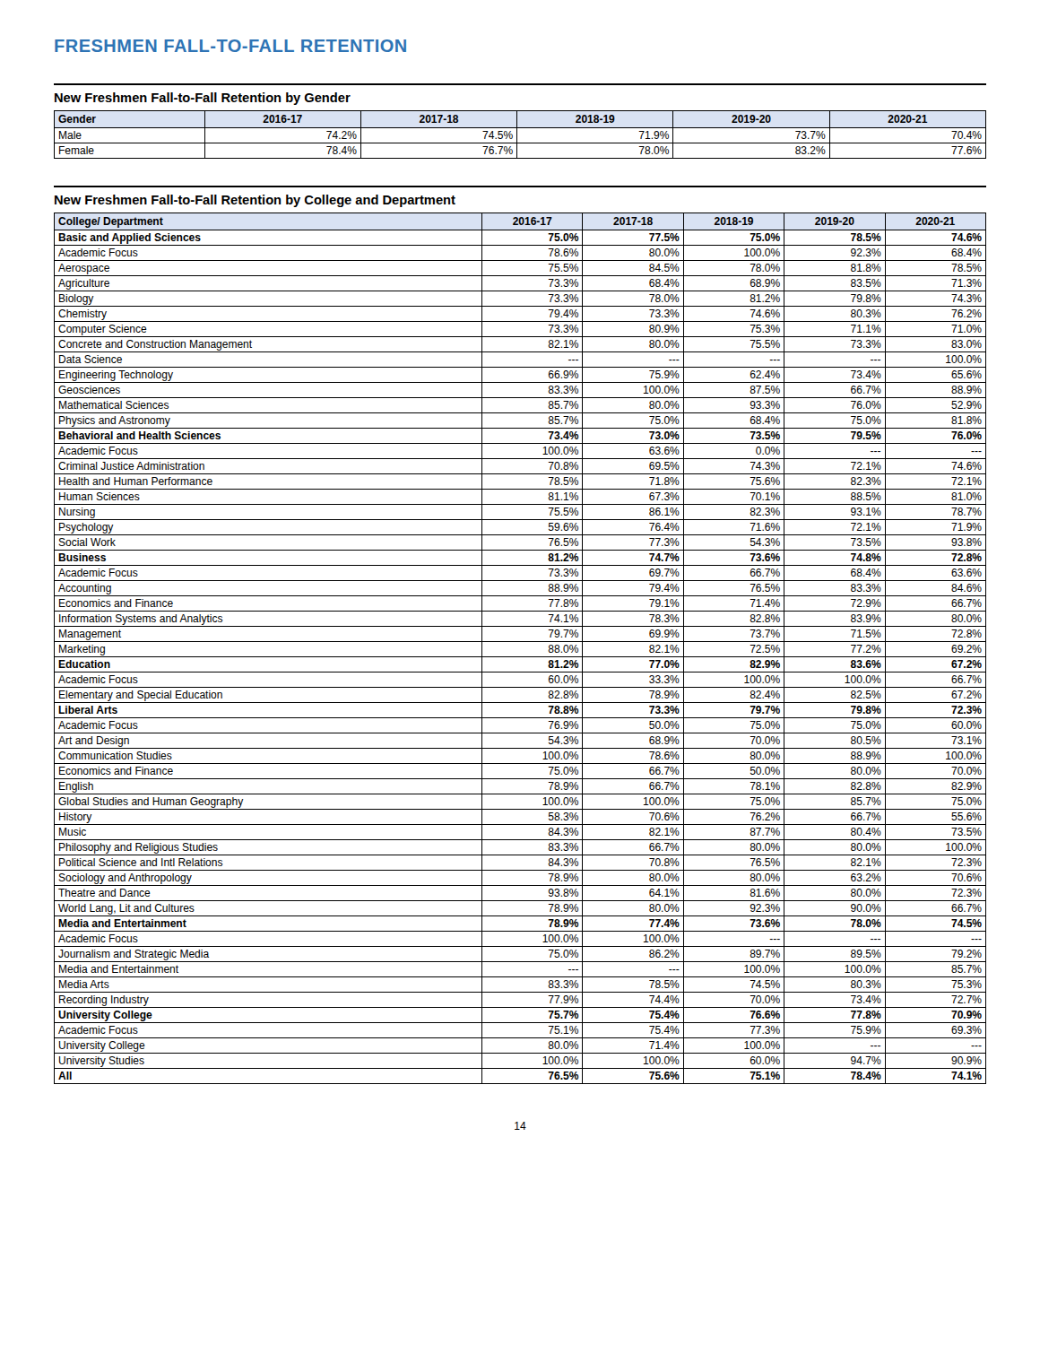FRESHMEN FALL-TO-FALL RETENTION
New Freshmen Fall-to-Fall Retention by Gender
| Gender | 2016-17 | 2017-18 | 2018-19 | 2019-20 | 2020-21 |
| --- | --- | --- | --- | --- | --- |
| Male | 74.2% | 74.5% | 71.9% | 73.7% | 70.4% |
| Female | 78.4% | 76.7% | 78.0% | 83.2% | 77.6% |
New Freshmen Fall-to-Fall Retention by College and Department
| College/ Department | 2016-17 | 2017-18 | 2018-19 | 2019-20 | 2020-21 |
| --- | --- | --- | --- | --- | --- |
| Basic and Applied Sciences | 75.0% | 77.5% | 75.0% | 78.5% | 74.6% |
| Academic Focus | 78.6% | 80.0% | 100.0% | 92.3% | 68.4% |
| Aerospace | 75.5% | 84.5% | 78.0% | 81.8% | 78.5% |
| Agriculture | 73.3% | 68.4% | 68.9% | 83.5% | 71.3% |
| Biology | 73.3% | 78.0% | 81.2% | 79.8% | 74.3% |
| Chemistry | 79.4% | 73.3% | 74.6% | 80.3% | 76.2% |
| Computer Science | 73.3% | 80.9% | 75.3% | 71.1% | 71.0% |
| Concrete and Construction Management | 82.1% | 80.0% | 75.5% | 73.3% | 83.0% |
| Data Science | --- | --- | --- | --- | 100.0% |
| Engineering Technology | 66.9% | 75.9% | 62.4% | 73.4% | 65.6% |
| Geosciences | 83.3% | 100.0% | 87.5% | 66.7% | 88.9% |
| Mathematical Sciences | 85.7% | 80.0% | 93.3% | 76.0% | 52.9% |
| Physics and Astronomy | 85.7% | 75.0% | 68.4% | 75.0% | 81.8% |
| Behavioral and Health Sciences | 73.4% | 73.0% | 73.5% | 79.5% | 76.0% |
| Academic Focus | 100.0% | 63.6% | 0.0% | --- | --- |
| Criminal Justice Administration | 70.8% | 69.5% | 74.3% | 72.1% | 74.6% |
| Health and Human Performance | 78.5% | 71.8% | 75.6% | 82.3% | 72.1% |
| Human Sciences | 81.1% | 67.3% | 70.1% | 88.5% | 81.0% |
| Nursing | 75.5% | 86.1% | 82.3% | 93.1% | 78.7% |
| Psychology | 59.6% | 76.4% | 71.6% | 72.1% | 71.9% |
| Social Work | 76.5% | 77.3% | 54.3% | 73.5% | 93.8% |
| Business | 81.2% | 74.7% | 73.6% | 74.8% | 72.8% |
| Academic Focus | 73.3% | 69.7% | 66.7% | 68.4% | 63.6% |
| Accounting | 88.9% | 79.4% | 76.5% | 83.3% | 84.6% |
| Economics and Finance | 77.8% | 79.1% | 71.4% | 72.9% | 66.7% |
| Information Systems and Analytics | 74.1% | 78.3% | 82.8% | 83.9% | 80.0% |
| Management | 79.7% | 69.9% | 73.7% | 71.5% | 72.8% |
| Marketing | 88.0% | 82.1% | 72.5% | 77.2% | 69.2% |
| Education | 81.2% | 77.0% | 82.9% | 83.6% | 67.2% |
| Academic Focus | 60.0% | 33.3% | 100.0% | 100.0% | 66.7% |
| Elementary and Special Education | 82.8% | 78.9% | 82.4% | 82.5% | 67.2% |
| Liberal Arts | 78.8% | 73.3% | 79.7% | 79.8% | 72.3% |
| Academic Focus | 76.9% | 50.0% | 75.0% | 75.0% | 60.0% |
| Art and Design | 54.3% | 68.9% | 70.0% | 80.5% | 73.1% |
| Communication Studies | 100.0% | 78.6% | 80.0% | 88.9% | 100.0% |
| Economics and Finance | 75.0% | 66.7% | 50.0% | 80.0% | 70.0% |
| English | 78.9% | 66.7% | 78.1% | 82.8% | 82.9% |
| Global Studies and Human Geography | 100.0% | 100.0% | 75.0% | 85.7% | 75.0% |
| History | 58.3% | 70.6% | 76.2% | 66.7% | 55.6% |
| Music | 84.3% | 82.1% | 87.7% | 80.4% | 73.5% |
| Philosophy and Religious Studies | 83.3% | 66.7% | 80.0% | 80.0% | 100.0% |
| Political Science and Intl Relations | 84.3% | 70.8% | 76.5% | 82.1% | 72.3% |
| Sociology and Anthropology | 78.9% | 80.0% | 80.0% | 63.2% | 70.6% |
| Theatre and Dance | 93.8% | 64.1% | 81.6% | 80.0% | 72.3% |
| World Lang, Lit and Cultures | 78.9% | 80.0% | 92.3% | 90.0% | 66.7% |
| Media and Entertainment | 78.9% | 77.4% | 73.6% | 78.0% | 74.5% |
| Academic Focus | 100.0% | 100.0% | --- | --- | --- |
| Journalism and Strategic Media | 75.0% | 86.2% | 89.7% | 89.5% | 79.2% |
| Media and Entertainment | --- | --- | 100.0% | 100.0% | 85.7% |
| Media Arts | 83.3% | 78.5% | 74.5% | 80.3% | 75.3% |
| Recording Industry | 77.9% | 74.4% | 70.0% | 73.4% | 72.7% |
| University College | 75.7% | 75.4% | 76.6% | 77.8% | 70.9% |
| Academic Focus | 75.1% | 75.4% | 77.3% | 75.9% | 69.3% |
| University College | 80.0% | 71.4% | 100.0% | --- | --- |
| University Studies | 100.0% | 100.0% | 60.0% | 94.7% | 90.9% |
| All | 76.5% | 75.6% | 75.1% | 78.4% | 74.1% |
14